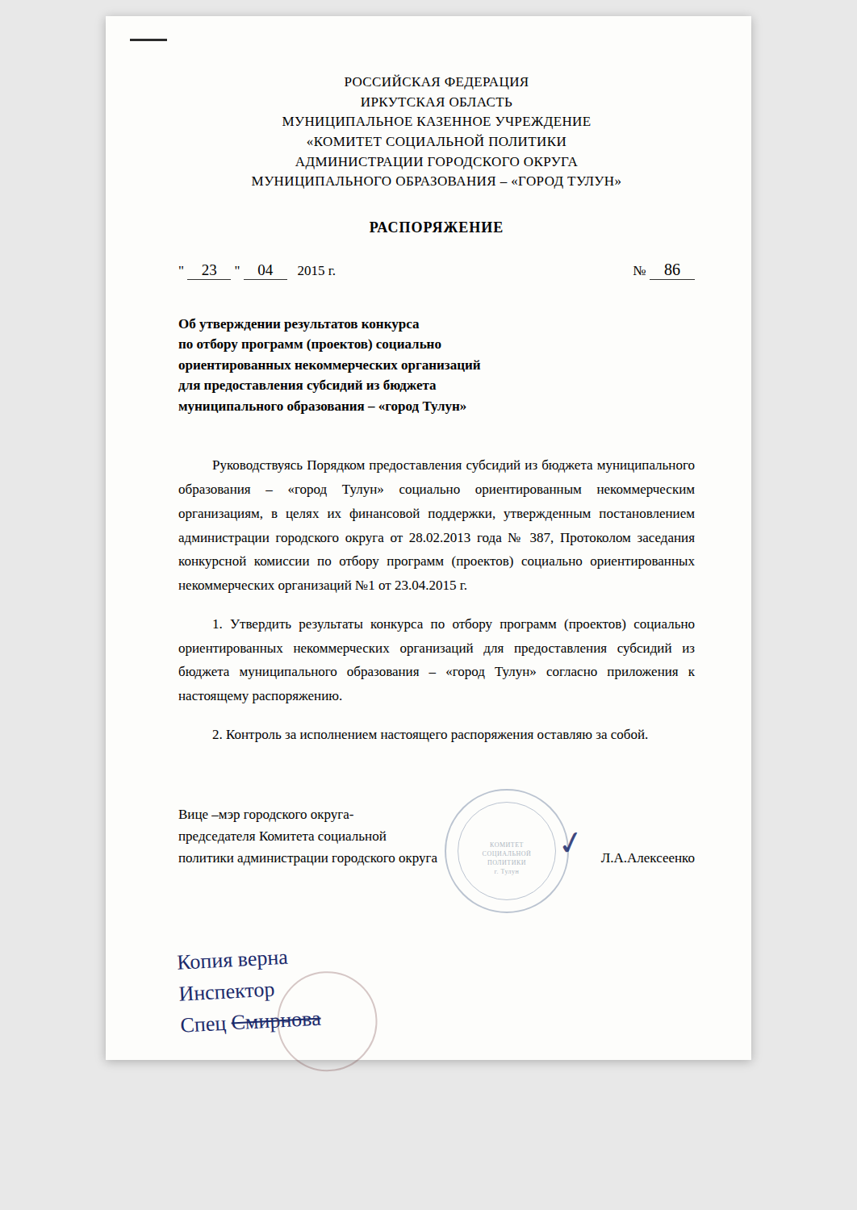РОССИЙСКАЯ ФЕДЕРАЦИЯ
ИРКУТСКАЯ ОБЛАСТЬ
МУНИЦИПАЛЬНОЕ КАЗЕННОЕ УЧРЕЖДЕНИЕ
«КОМИТЕТ СОЦИАЛЬНОЙ ПОЛИТИКИ
АДМИНИСТРАЦИИ ГОРОДСКОГО ОКРУГА
МУНИЦИПАЛЬНОГО ОБРАЗОВАНИЯ – «ГОРОД ТУЛУН»
РАСПОРЯЖЕНИЕ
" 23 " 04 2015 г.
№ 86
Об утверждении результатов конкурса
по отбору программ (проектов) социально
ориентированных некоммерческих организаций
для предоставления субсидий из бюджета
муниципального образования – «город Тулун»
Руководствуясь Порядком предоставления субсидий из бюджета муниципального образования – «город Тулун» социально ориентированным некоммерческим организациям, в целях их финансовой поддержки, утвержденным постановлением администрации городского округа от 28.02.2013 года № 387, Протоколом заседания конкурсной комиссии по отбору программ (проектов) социально ориентированных некоммерческих организаций №1 от 23.04.2015 г.
1. Утвердить результаты конкурса по отбору программ (проектов) социально ориентированных некоммерческих организаций для предоставления субсидий из бюджета муниципального образования – «город Тулун» согласно приложения к настоящему распоряжению.
2. Контроль за исполнением настоящего распоряжения оставляю за собой.
Вице –мэр городского округа-
председателя Комитета социальной
политики администрации городского округа
КОМИТЕТ
СОЦИАЛЬНОЙ
ПОЛИТИКИ
г. Тулун
✓
Л.А.Алексеенко
Копия верна Инспектор Спец Смирнова